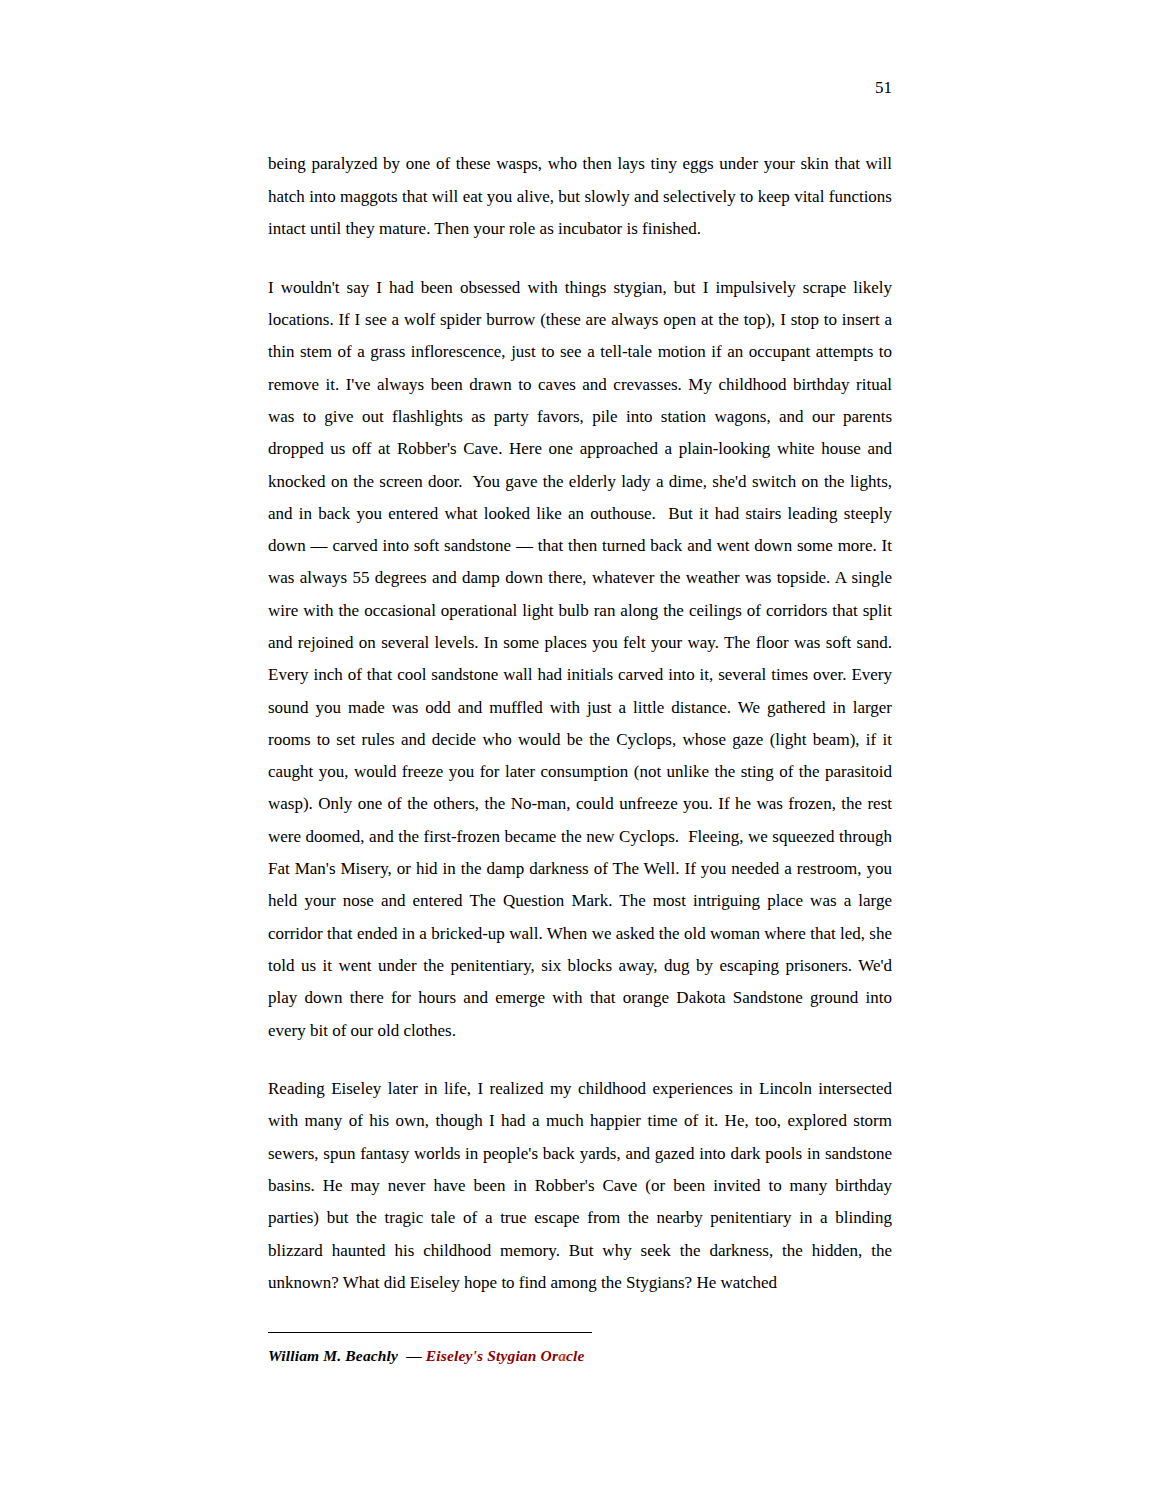51
being paralyzed by one of these wasps, who then lays tiny eggs under your skin that will hatch into maggots that will eat you alive, but slowly and selectively to keep vital functions intact until they mature. Then your role as incubator is finished.
I wouldn't say I had been obsessed with things stygian, but I impulsively scrape likely locations. If I see a wolf spider burrow (these are always open at the top), I stop to insert a thin stem of a grass inflorescence, just to see a tell-tale motion if an occupant attempts to remove it. I've always been drawn to caves and crevasses. My childhood birthday ritual was to give out flashlights as party favors, pile into station wagons, and our parents dropped us off at Robber's Cave. Here one approached a plain-looking white house and knocked on the screen door. You gave the elderly lady a dime, she'd switch on the lights, and in back you entered what looked like an outhouse. But it had stairs leading steeply down — carved into soft sandstone — that then turned back and went down some more. It was always 55 degrees and damp down there, whatever the weather was topside. A single wire with the occasional operational light bulb ran along the ceilings of corridors that split and rejoined on several levels. In some places you felt your way. The floor was soft sand. Every inch of that cool sandstone wall had initials carved into it, several times over. Every sound you made was odd and muffled with just a little distance. We gathered in larger rooms to set rules and decide who would be the Cyclops, whose gaze (light beam), if it caught you, would freeze you for later consumption (not unlike the sting of the parasitoid wasp). Only one of the others, the No-man, could unfreeze you. If he was frozen, the rest were doomed, and the first-frozen became the new Cyclops. Fleeing, we squeezed through Fat Man's Misery, or hid in the damp darkness of The Well. If you needed a restroom, you held your nose and entered The Question Mark. The most intriguing place was a large corridor that ended in a bricked-up wall. When we asked the old woman where that led, she told us it went under the penitentiary, six blocks away, dug by escaping prisoners. We'd play down there for hours and emerge with that orange Dakota Sandstone ground into every bit of our old clothes.
Reading Eiseley later in life, I realized my childhood experiences in Lincoln intersected with many of his own, though I had a much happier time of it. He, too, explored storm sewers, spun fantasy worlds in people's back yards, and gazed into dark pools in sandstone basins. He may never have been in Robber's Cave (or been invited to many birthday parties) but the tragic tale of a true escape from the nearby penitentiary in a blinding blizzard haunted his childhood memory. But why seek the darkness, the hidden, the unknown? What did Eiseley hope to find among the Stygians? He watched
William M. Beachly — Eiseley's Stygian Oracle